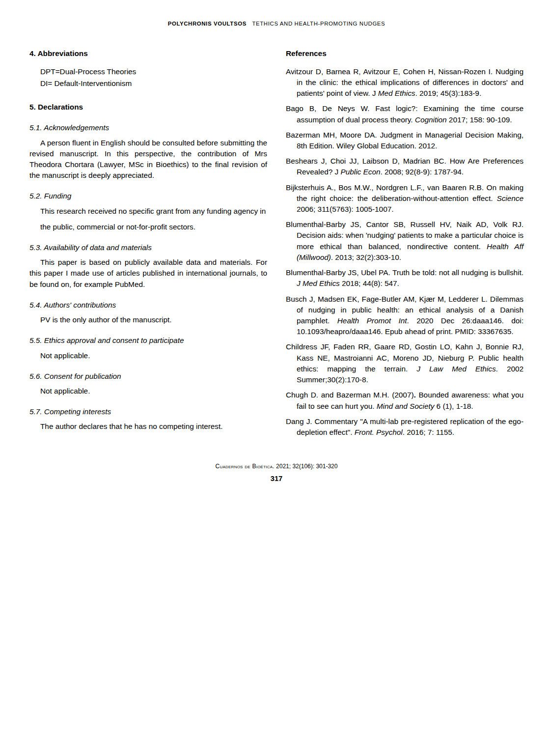Polychronis Voultsos Tethics and health-promoting nudges
4. Abbreviations
DPT=Dual-Process Theories
DI= Default-Interventionism
5. Declarations
5.1. Acknowledgements
A person fluent in English should be consulted before submitting the revised manuscript. In this perspective, the contribution of Mrs Theodora Chortara (Lawyer, MSc in Bioethics) to the final revision of the manuscript is deeply appreciated.
5.2. Funding
This research received no specific grant from any funding agency in
the public, commercial or not-for-profit sectors.
5.3. Availability of data and materials
This paper is based on publicly available data and materials. For this paper I made use of articles published in international journals, to be found on, for example PubMed.
5.4. Authors' contributions
PV is the only author of the manuscript.
5.5. Ethics approval and consent to participate
Not applicable.
5.6. Consent for publication
Not applicable.
5.7. Competing interests
The author declares that he has no competing interest.
References
Avitzour D, Barnea R, Avitzour E, Cohen H, Nissan-Rozen I. Nudging in the clinic: the ethical implications of differences in doctors' and patients' point of view. J Med Ethics. 2019; 45(3):183-9.
Bago B, De Neys W. Fast logic?: Examining the time course assumption of dual process theory. Cognition 2017; 158: 90-109.
Bazerman MH, Moore DA. Judgment in Managerial Decision Making, 8th Edition. Wiley Global Education. 2012.
Beshears J, Choi JJ, Laibson D, Madrian BC. How Are Preferences Revealed? J Public Econ. 2008; 92(8-9): 1787-94.
Bijksterhuis A., Bos M.W., Nordgren L.F., van Baaren R.B. On making the right choice: the deliberation-without-attention effect. Science 2006; 311(5763): 1005-1007.
Blumenthal-Barby JS, Cantor SB, Russell HV, Naik AD, Volk RJ. Decision aids: when 'nudging' patients to make a particular choice is more ethical than balanced, nondirective content. Health Aff (Millwood). 2013; 32(2):303-10.
Blumenthal-Barby JS, Ubel PA. Truth be told: not all nudging is bullshit. J Med Ethics 2018; 44(8): 547.
Busch J, Madsen EK, Fage-Butler AM, Kjær M, Ledderer L. Dilemmas of nudging in public health: an ethical analysis of a Danish pamphlet. Health Promot Int. 2020 Dec 26:daaa146. doi: 10.1093/heapro/daaa146. Epub ahead of print. PMID: 33367635.
Childress JF, Faden RR, Gaare RD, Gostin LO, Kahn J, Bonnie RJ, Kass NE, Mastroianni AC, Moreno JD, Nieburg P. Public health ethics: mapping the terrain. J Law Med Ethics. 2002 Summer;30(2):170-8.
Chugh D. and Bazerman M.H. (2007). Bounded awareness: what you fail to see can hurt you. Mind and Society 6 (1), 1-18.
Dang J. Commentary "A multi-lab pre-registered replication of the ego-depletion effect". Front. Psychol. 2016; 7: 1155.
Cuadernos de Bioética. 2021; 32(106): 301-320
317